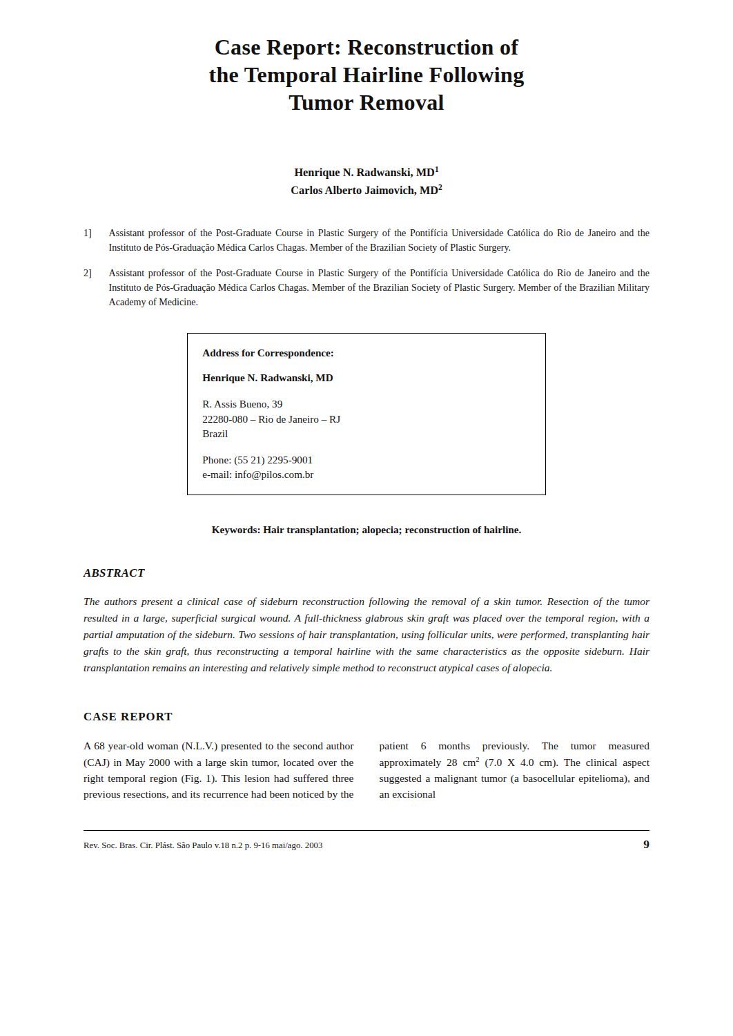Case Report: Reconstruction of
the Temporal Hairline Following
Tumor Removal
Henrique N. Radwanski, MD1
Carlos Alberto Jaimovich, MD2
Assistant professor of the Post-Graduate Course in Plastic Surgery of the Pontifícia Universidade Católica do Rio de Janeiro and the Instituto de Pós-Graduação Médica Carlos Chagas. Member of the Brazilian Society of Plastic Surgery.
Assistant professor of the Post-Graduate Course in Plastic Surgery of the Pontifícia Universidade Católica do Rio de Janeiro and the Instituto de Pós-Graduação Médica Carlos Chagas. Member of the Brazilian Society of Plastic Surgery. Member of the Brazilian Military Academy of Medicine.
Address for Correspondence:
Henrique N. Radwanski, MD
R. Assis Bueno, 39
22280-080 – Rio de Janeiro – RJ
Brazil
Phone: (55 21) 2295-9001
e-mail: info@pilos.com.br
Keywords: Hair transplantation; alopecia; reconstruction of hairline.
ABSTRACT
The authors present a clinical case of sideburn reconstruction following the removal of a skin tumor. Resection of the tumor resulted in a large, superficial surgical wound. A full-thickness glabrous skin graft was placed over the temporal region, with a partial amputation of the sideburn. Two sessions of hair transplantation, using follicular units, were performed, transplanting hair grafts to the skin graft, thus reconstructing a temporal hairline with the same characteristics as the opposite sideburn. Hair transplantation remains an interesting and relatively simple method to reconstruct atypical cases of alopecia.
CASE REPORT
A 68 year-old woman (N.L.V.) presented to the second author (CAJ) in May 2000 with a large skin tumor, located over the right temporal region (Fig. 1). This lesion had suffered three previous resections, and its recurrence had been noticed by the patient 6 months previously. The tumor measured approximately 28 cm2 (7.0 X 4.0 cm). The clinical aspect suggested a malignant tumor (a basocellular epitelioma), and an excisional
Rev. Soc. Bras. Cir. Plást. São Paulo v.18 n.2 p. 9-16 mai/ago. 2003 9